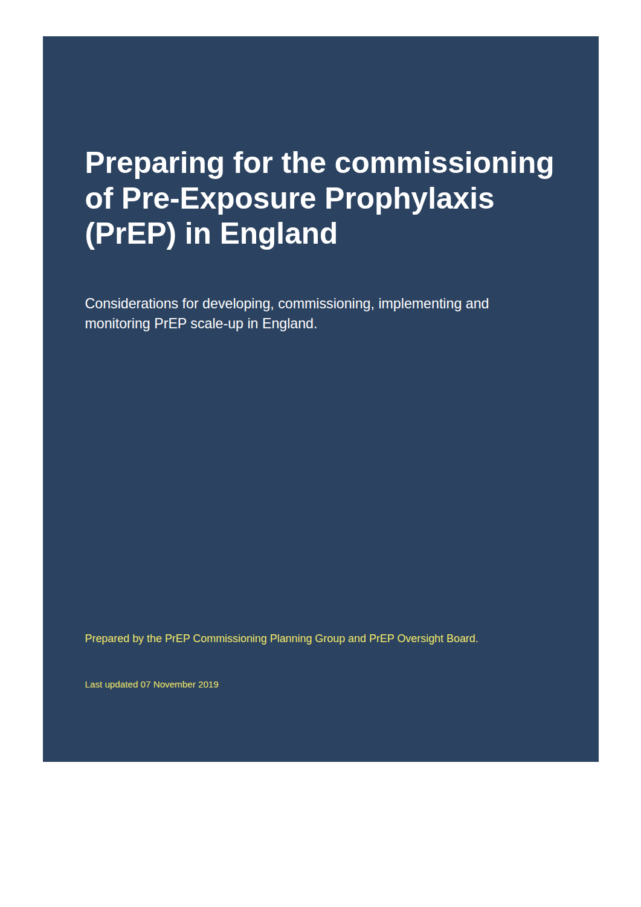Preparing for the commissioning of Pre-Exposure Prophylaxis (PrEP) in England
Considerations for developing, commissioning, implementing and monitoring PrEP scale-up in England.
Prepared by the PrEP Commissioning Planning Group and PrEP Oversight Board.
Last updated 07 November 2019